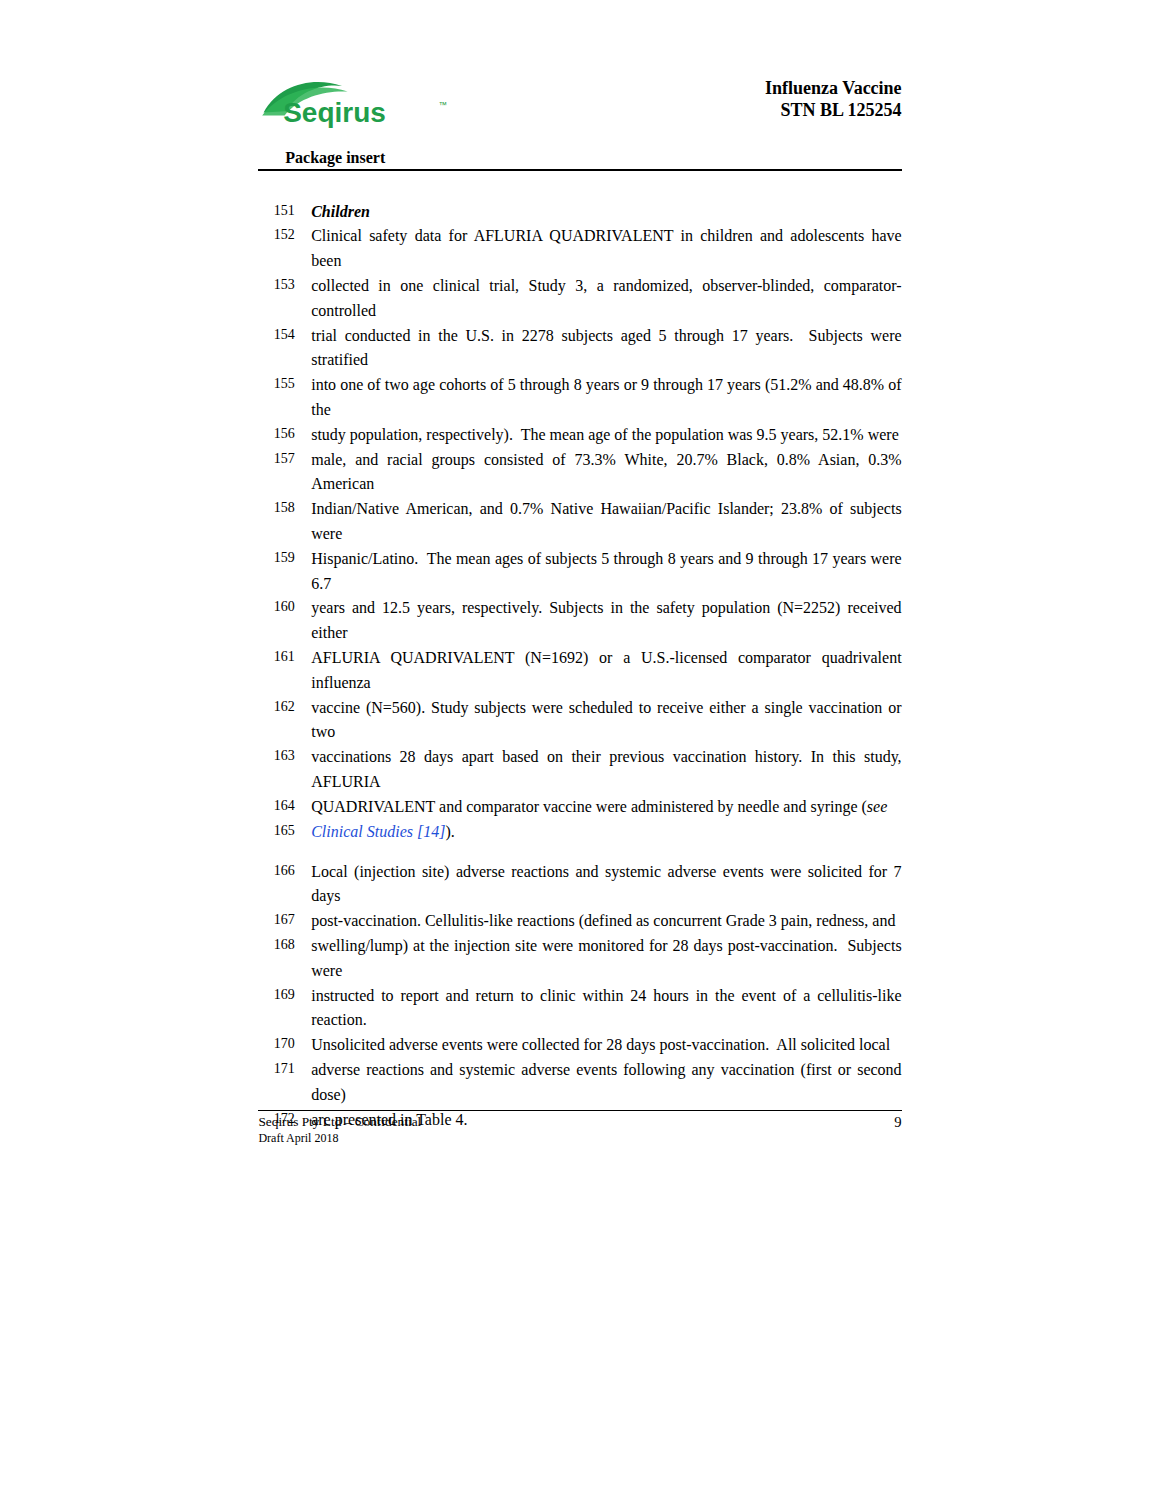Seqirus ™
Influenza Vaccine
STN BL 125254
Package insert
Children
Clinical safety data for AFLURIA QUADRIVALENT in children and adolescents have been
collected in one clinical trial, Study 3, a randomized, observer-blinded, comparator-controlled
trial conducted in the U.S. in 2278 subjects aged 5 through 17 years. Subjects were stratified
into one of two age cohorts of 5 through 8 years or 9 through 17 years (51.2% and 48.8% of the
study population, respectively). The mean age of the population was 9.5 years, 52.1% were
male, and racial groups consisted of 73.3% White, 20.7% Black, 0.8% Asian, 0.3% American
Indian/Native American, and 0.7% Native Hawaiian/Pacific Islander; 23.8% of subjects were
Hispanic/Latino. The mean ages of subjects 5 through 8 years and 9 through 17 years were 6.7
years and 12.5 years, respectively. Subjects in the safety population (N=2252) received either
AFLURIA QUADRIVALENT (N=1692) or a U.S.-licensed comparator quadrivalent influenza
vaccine (N=560). Study subjects were scheduled to receive either a single vaccination or two
vaccinations 28 days apart based on their previous vaccination history. In this study, AFLURIA
QUADRIVALENT and comparator vaccine were administered by needle and syringe (see
Clinical Studies [14]).
Local (injection site) adverse reactions and systemic adverse events were solicited for 7 days
post-vaccination. Cellulitis-like reactions (defined as concurrent Grade 3 pain, redness, and
swelling/lump) at the injection site were monitored for 28 days post-vaccination. Subjects were
instructed to report and return to clinic within 24 hours in the event of a cellulitis-like reaction.
Unsolicited adverse events were collected for 28 days post-vaccination. All solicited local
adverse reactions and systemic adverse events following any vaccination (first or second dose)
are presented in Table 4.
Seqirus Pty Ltd – Confidential
Draft April 2018
9